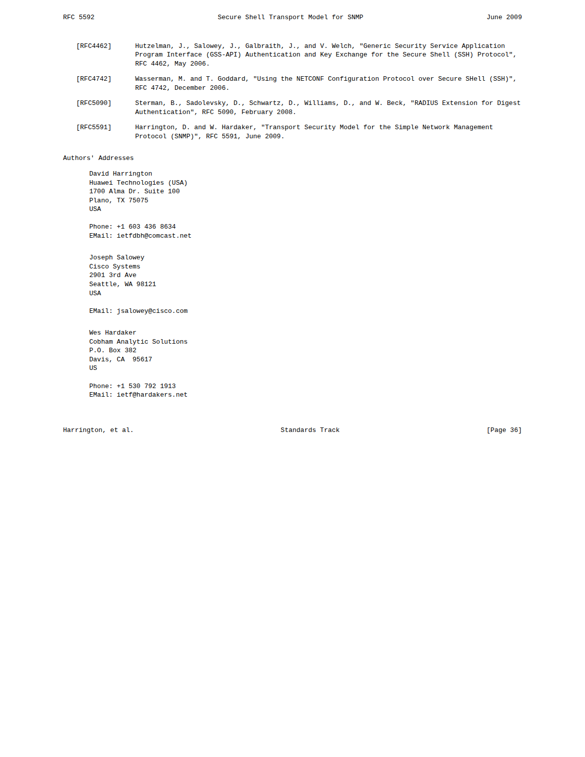RFC 5592 Secure Shell Transport Model for SNMP June 2009
[RFC4462]
Hutzelman, J., Salowey, J., Galbraith, J., and V. Welch, "Generic Security Service Application Program Interface (GSS-API) Authentication and Key Exchange for the Secure Shell (SSH) Protocol", RFC 4462, May 2006.
[RFC4742]
Wasserman, M. and T. Goddard, "Using the NETCONF Configuration Protocol over Secure SHell (SSH)", RFC 4742, December 2006.
[RFC5090]
Sterman, B., Sadolevsky, D., Schwartz, D., Williams, D., and W. Beck, "RADIUS Extension for Digest Authentication", RFC 5090, February 2008.
[RFC5591]
Harrington, D. and W. Hardaker, "Transport Security Model for the Simple Network Management Protocol (SNMP)", RFC 5591, June 2009.
Authors' Addresses
David Harrington
Huawei Technologies (USA)
1700 Alma Dr. Suite 100
Plano, TX 75075
USA

Phone: +1 603 436 8634
EMail: ietfdbh@comcast.net
Joseph Salowey
Cisco Systems
2901 3rd Ave
Seattle, WA 98121
USA

EMail: jsalowey@cisco.com
Wes Hardaker
Cobham Analytic Solutions
P.O. Box 382
Davis, CA  95617
US

Phone: +1 530 792 1913
EMail: ietf@hardakers.net
Harrington, et al. Standards Track [Page 36]